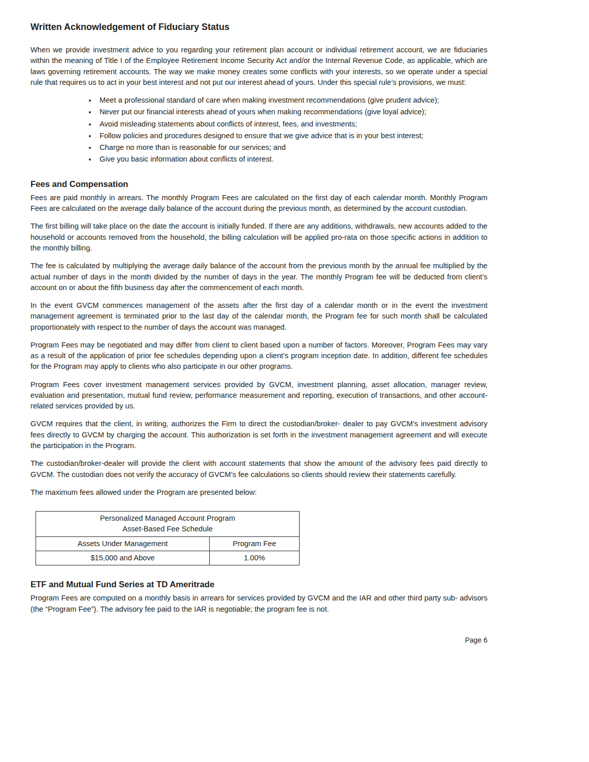Written Acknowledgement of Fiduciary Status
When we provide investment advice to you regarding your retirement plan account or individual retirement account, we are fiduciaries within the meaning of Title I of the Employee Retirement Income Security Act and/or the Internal Revenue Code, as applicable, which are laws governing retirement accounts. The way we make money creates some conflicts with your interests, so we operate under a special rule that requires us to act in your best interest and not put our interest ahead of yours. Under this special rule’s provisions, we must:
Meet a professional standard of care when making investment recommendations (give prudent advice);
Never put our financial interests ahead of yours when making recommendations (give loyal advice);
Avoid misleading statements about conflicts of interest, fees, and investments;
Follow policies and procedures designed to ensure that we give advice that is in your best interest;
Charge no more than is reasonable for our services; and
Give you basic information about conflicts of interest.
Fees and Compensation
Fees are paid monthly in arrears. The monthly Program Fees are calculated on the first day of each calendar month. Monthly Program Fees are calculated on the average daily balance of the account during the previous month, as determined by the account custodian.
The first billing will take place on the date the account is initially funded. If there are any additions, withdrawals, new accounts added to the household or accounts removed from the household, the billing calculation will be applied pro-rata on those specific actions in addition to the monthly billing.
The fee is calculated by multiplying the average daily balance of the account from the previous month by the annual fee multiplied by the actual number of days in the month divided by the number of days in the year. The monthly Program fee will be deducted from client’s account on or about the fifth business day after the commencement of each month.
In the event GVCM commences management of the assets after the first day of a calendar month or in the event the investment management agreement is terminated prior to the last day of the calendar month, the Program fee for such month shall be calculated proportionately with respect to the number of days the account was managed.
Program Fees may be negotiated and may differ from client to client based upon a number of factors. Moreover, Program Fees may vary as a result of the application of prior fee schedules depending upon a client’s program inception date. In addition, different fee schedules for the Program may apply to clients who also participate in our other programs.
Program Fees cover investment management services provided by GVCM, investment planning, asset allocation, manager review, evaluation and presentation, mutual fund review, performance measurement and reporting, execution of transactions, and other account-related services provided by us.
GVCM requires that the client, in writing, authorizes the Firm to direct the custodian/broker- dealer to pay GVCM’s investment advisory fees directly to GVCM by charging the account. This authorization is set forth in the investment management agreement and will execute the participation in the Program.
The custodian/broker-dealer will provide the client with account statements that show the amount of the advisory fees paid directly to GVCM. The custodian does not verify the accuracy of GVCM’s fee calculations so clients should review their statements carefully.
The maximum fees allowed under the Program are presented below:
| Personalized Managed Account Program Asset-Based Fee Schedule |
| Assets Under Management | Program Fee |
| $15,000 and Above | 1.00% |
ETF and Mutual Fund Series at TD Ameritrade
Program Fees are computed on a monthly basis in arrears for services provided by GVCM and the IAR and other third party sub- advisors (the “Program Fee”). The advisory fee paid to the IAR is negotiable; the program fee is not.
Page 6